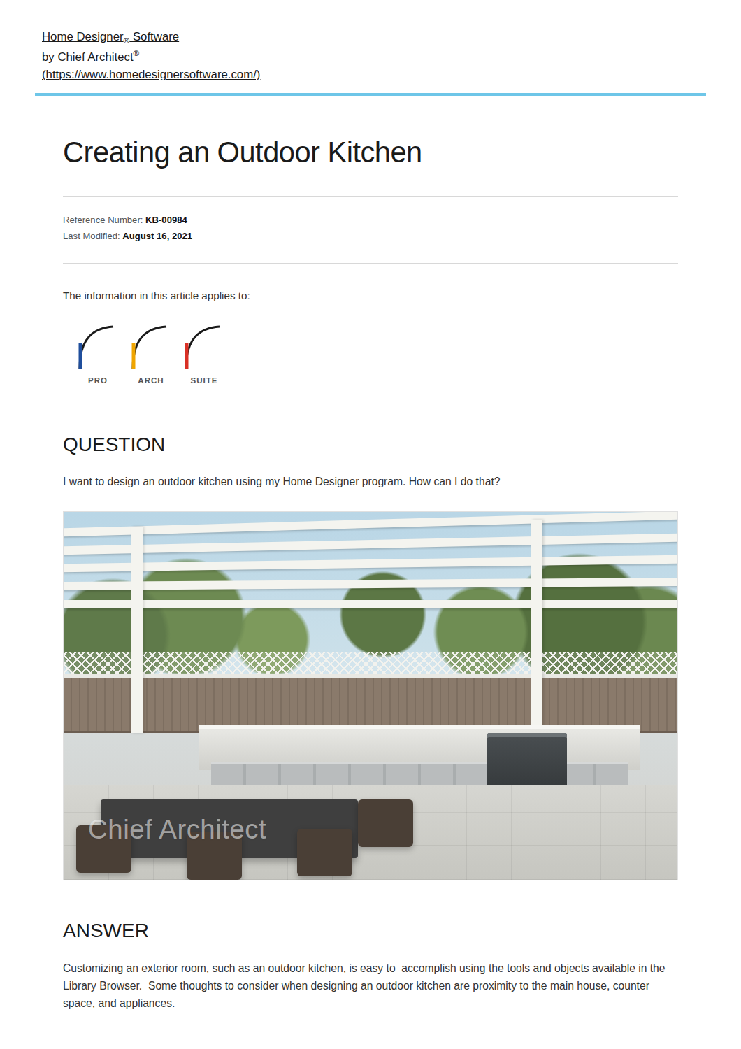Home Designer® Software
by Chief Architect®
(https://www.homedesignersoftware.com/)
Creating an Outdoor Kitchen
Reference Number: KB-00984
Last Modified: August 16, 2021
The information in this article applies to:
PRO
ARCH
SUITE
QUESTION
I want to design an outdoor kitchen using my Home Designer program. How can I do that?
Chief Architect
ANSWER
Customizing an exterior room, such as an outdoor kitchen, is easy to accomplish using the tools and objects available in the Library Browser. Some thoughts to consider when designing an outdoor kitchen are proximity to the main house, counter space, and appliances.